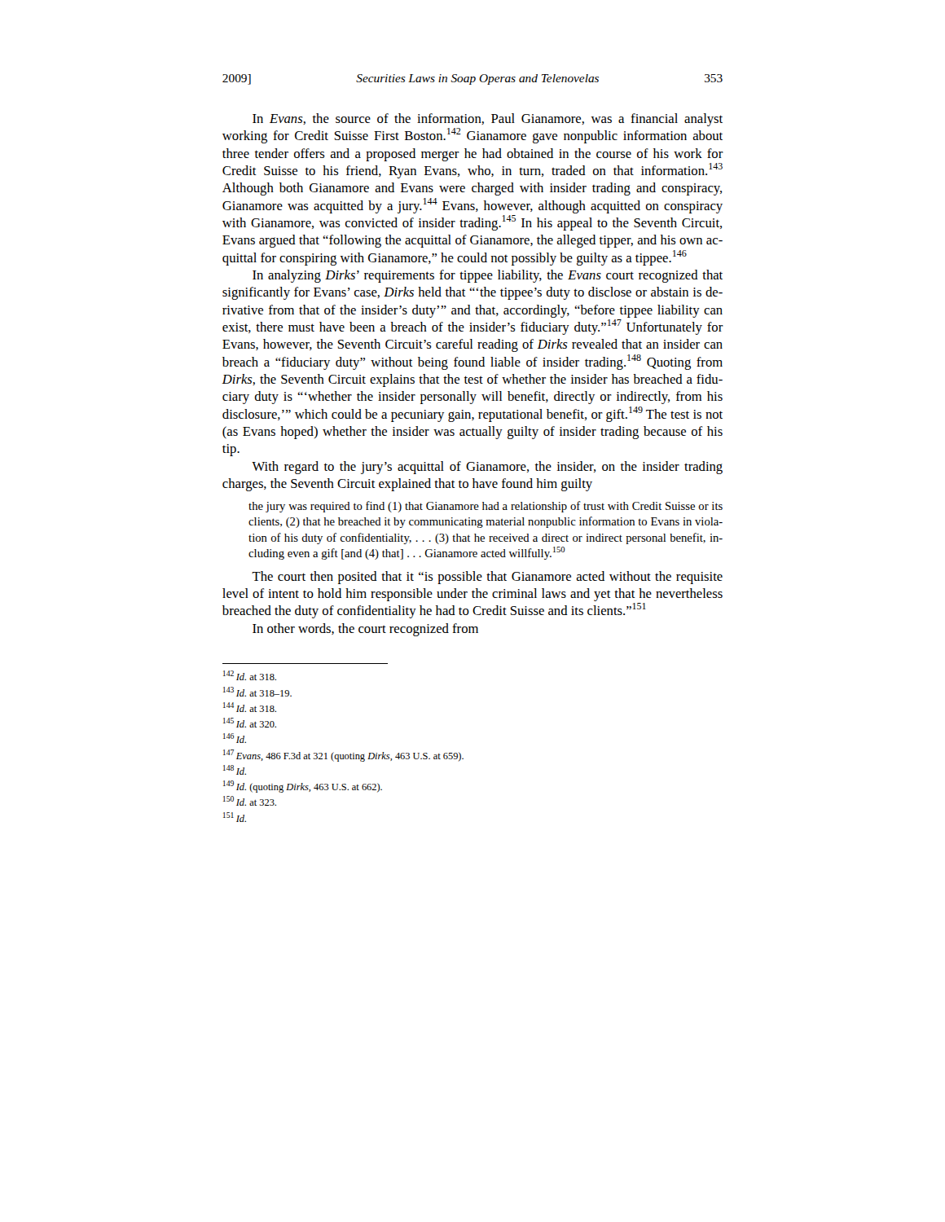2009] Securities Laws in Soap Operas and Telenovelas 353
In Evans, the source of the information, Paul Gianamore, was a financial analyst working for Credit Suisse First Boston.142 Gianamore gave nonpublic information about three tender offers and a proposed merger he had obtained in the course of his work for Credit Suisse to his friend, Ryan Evans, who, in turn, traded on that information.143 Although both Gianamore and Evans were charged with insider trading and conspiracy, Gianamore was acquitted by a jury.144 Evans, however, although acquitted on conspiracy with Gianamore, was convicted of insider trading.145 In his appeal to the Seventh Circuit, Evans argued that “following the acquittal of Gianamore, the alleged tipper, and his own acquittal for conspiring with Gianamore,” he could not possibly be guilty as a tippee.146
In analyzing Dirks’ requirements for tippee liability, the Evans court recognized that significantly for Evans’ case, Dirks held that “‘the tippee’s duty to disclose or abstain is derivative from that of the insider’s duty’” and that, accordingly, “before tippee liability can exist, there must have been a breach of the insider’s fiduciary duty.”147 Unfortunately for Evans, however, the Seventh Circuit’s careful reading of Dirks revealed that an insider can breach a “fiduciary duty” without being found liable of insider trading.148 Quoting from Dirks, the Seventh Circuit explains that the test of whether the insider has breached a fiduciary duty is “‘whether the insider personally will benefit, directly or indirectly, from his disclosure,’” which could be a pecuniary gain, reputational benefit, or gift.149 The test is not (as Evans hoped) whether the insider was actually guilty of insider trading because of his tip.
With regard to the jury’s acquittal of Gianamore, the insider, on the insider trading charges, the Seventh Circuit explained that to have found him guilty
the jury was required to find (1) that Gianamore had a relationship of trust with Credit Suisse or its clients, (2) that he breached it by communicating material nonpublic information to Evans in violation of his duty of confidentiality, . . . (3) that he received a direct or indirect personal benefit, including even a gift [and (4) that] . . . Gianamore acted willfully.150
The court then posited that it “is possible that Gianamore acted without the requisite level of intent to hold him responsible under the criminal laws and yet that he nevertheless breached the duty of confidentiality he had to Credit Suisse and its clients.”151
In other words, the court recognized from
142 Id. at 318.
143 Id. at 318–19.
144 Id. at 318.
145 Id. at 320.
146 Id.
147 Evans, 486 F.3d at 321 (quoting Dirks, 463 U.S. at 659).
148 Id.
149 Id. (quoting Dirks, 463 U.S. at 662).
150 Id. at 323.
151 Id.